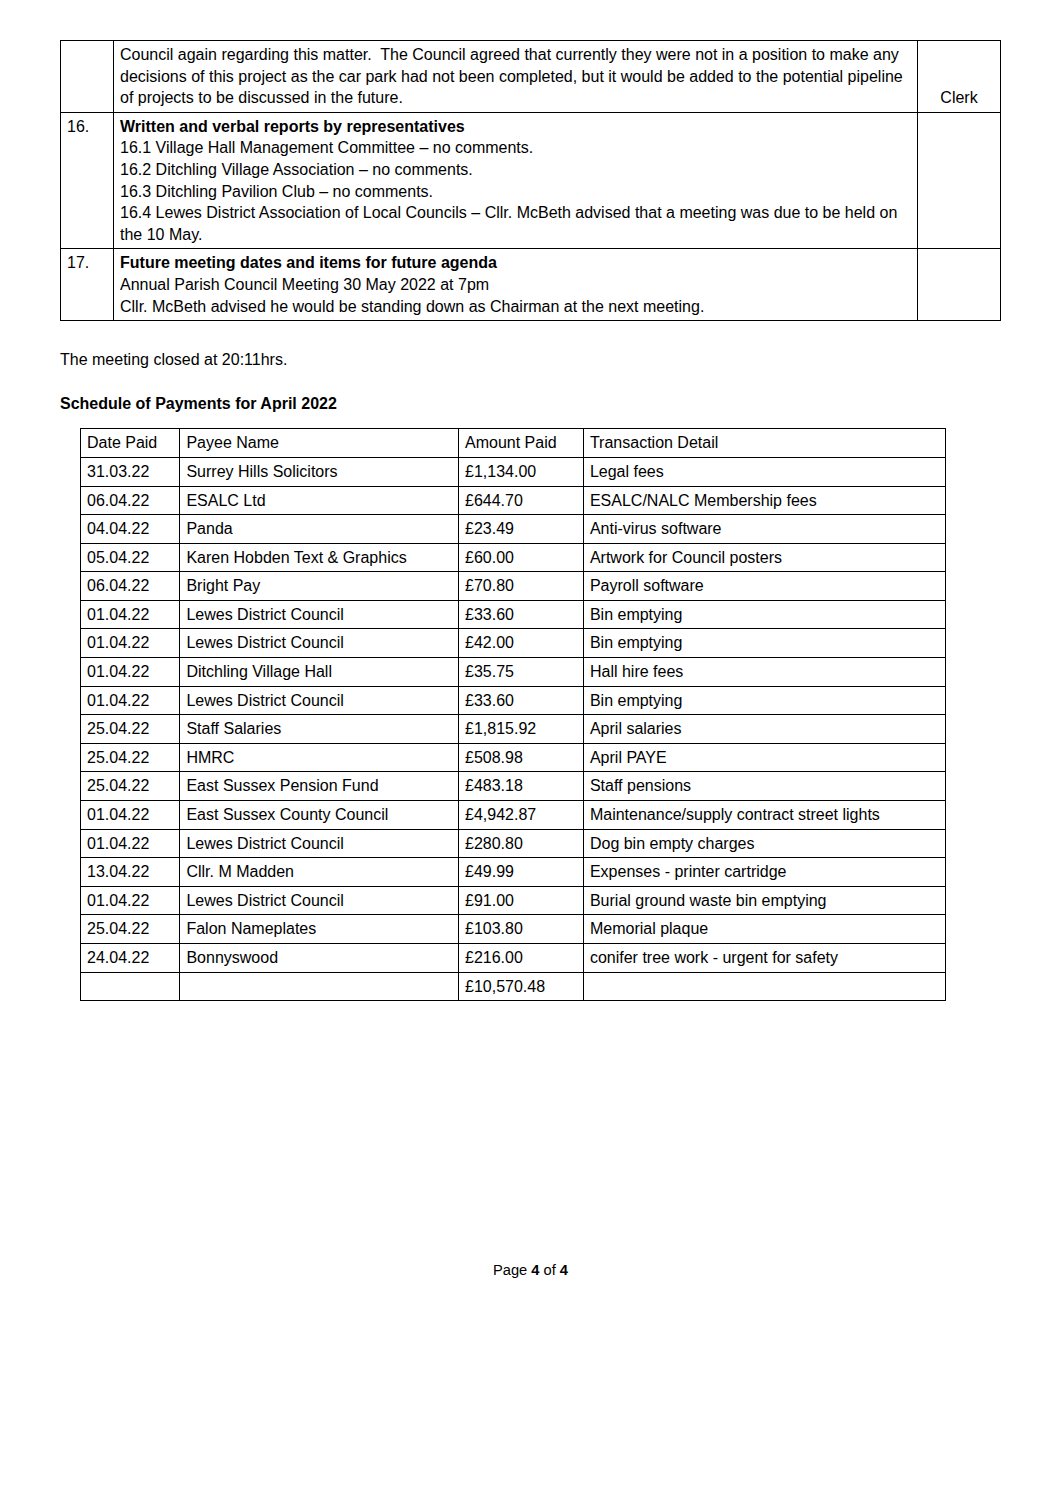| | Council again regarding this matter. The Council agreed that currently they were not in a position to make any decisions of this project as the car park had not been completed, but it would be added to the potential pipeline of projects to be discussed in the future. | Clerk |
| 16. | Written and verbal reports by representatives 16.1 Village Hall Management Committee – no comments. 16.2 Ditchling Village Association – no comments. 16.3 Ditchling Pavilion Club – no comments. 16.4 Lewes District Association of Local Councils – Cllr. McBeth advised that a meeting was due to be held on the 10 May. | |
| 17. | Future meeting dates and items for future agenda Annual Parish Council Meeting 30 May 2022 at 7pm Cllr. McBeth advised he would be standing down as Chairman at the next meeting. | |
The meeting closed at 20:11hrs.
Schedule of Payments for April 2022
| Date Paid | Payee Name | Amount Paid | Transaction Detail |
| --- | --- | --- | --- |
| 31.03.22 | Surrey Hills Solicitors | £1,134.00 | Legal fees |
| 06.04.22 | ESALC Ltd | £644.70 | ESALC/NALC Membership fees |
| 04.04.22 | Panda | £23.49 | Anti-virus software |
| 05.04.22 | Karen Hobden Text & Graphics | £60.00 | Artwork for Council posters |
| 06.04.22 | Bright Pay | £70.80 | Payroll software |
| 01.04.22 | Lewes District Council | £33.60 | Bin emptying |
| 01.04.22 | Lewes District Council | £42.00 | Bin emptying |
| 01.04.22 | Ditchling Village Hall | £35.75 | Hall hire fees |
| 01.04.22 | Lewes District Council | £33.60 | Bin emptying |
| 25.04.22 | Staff Salaries | £1,815.92 | April salaries |
| 25.04.22 | HMRC | £508.98 | April PAYE |
| 25.04.22 | East Sussex Pension Fund | £483.18 | Staff pensions |
| 01.04.22 | East Sussex County Council | £4,942.87 | Maintenance/supply contract street lights |
| 01.04.22 | Lewes District Council | £280.80 | Dog bin empty charges |
| 13.04.22 | Cllr. M Madden | £49.99 | Expenses - printer cartridge |
| 01.04.22 | Lewes District Council | £91.00 | Burial ground waste bin emptying |
| 25.04.22 | Falon Nameplates | £103.80 | Memorial plaque |
| 24.04.22 | Bonnyswood | £216.00 | conifer tree work - urgent for safety |
| | | £10,570.48 | |
Page 4 of 4